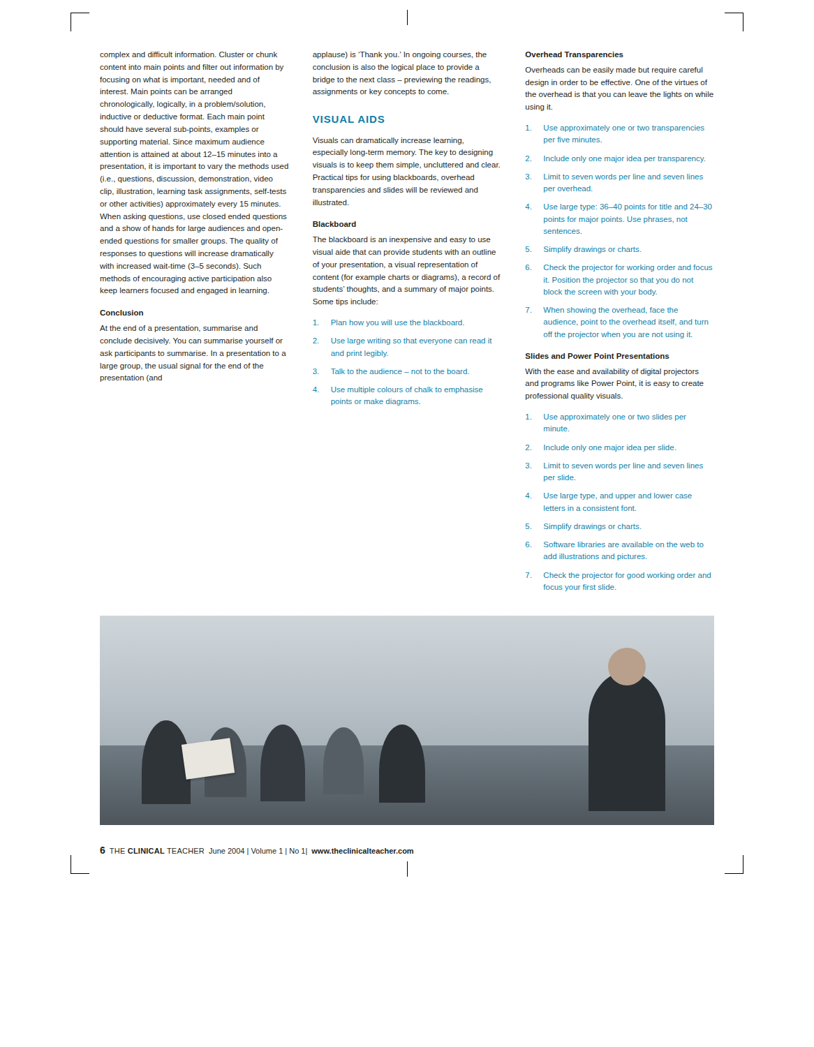complex and difficult information. Cluster or chunk content into main points and filter out information by focusing on what is important, needed and of interest. Main points can be arranged chronologically, logically, in a problem/solution, inductive or deductive format. Each main point should have several sub-points, examples or supporting material. Since maximum audience attention is attained at about 12–15 minutes into a presentation, it is important to vary the methods used (i.e., questions, discussion, demonstration, video clip, illustration, learning task assignments, self-tests or other activities) approximately every 15 minutes. When asking questions, use closed ended questions and a show of hands for large audiences and open-ended questions for smaller groups. The quality of responses to questions will increase dramatically with increased wait-time (3–5 seconds). Such methods of encouraging active participation also keep learners focused and engaged in learning.
Conclusion
At the end of a presentation, summarise and conclude decisively. You can summarise yourself or ask participants to summarise. In a presentation to a large group, the usual signal for the end of the presentation (and
applause) is ‘Thank you.’ In ongoing courses, the conclusion is also the logical place to provide a bridge to the next class – previewing the readings, assignments or key concepts to come.
Visual aids
Visuals can dramatically increase learning, especially long-term memory. The key to designing visuals is to keep them simple, uncluttered and clear. Practical tips for using blackboards, overhead transparencies and slides will be reviewed and illustrated.
Blackboard
The blackboard is an inexpensive and easy to use visual aide that can provide students with an outline of your presentation, a visual representation of content (for example charts or diagrams), a record of students’ thoughts, and a summary of major points. Some tips include:
Plan how you will use the blackboard.
Use large writing so that everyone can read it and print legibly.
Talk to the audience – not to the board.
Use multiple colours of chalk to emphasise points or make diagrams.
Overhead Transparencies
Overheads can be easily made but require careful design in order to be effective. One of the virtues of the overhead is that you can leave the lights on while using it.
Use approximately one or two transparencies per five minutes.
Include only one major idea per transparency.
Limit to seven words per line and seven lines per overhead.
Use large type: 36–40 points for title and 24–30 points for major points. Use phrases, not sentences.
Simplify drawings or charts.
Check the projector for working order and focus it. Position the projector so that you do not block the screen with your body.
When showing the overhead, face the audience, point to the overhead itself, and turn off the projector when you are not using it.
Slides and Power Point Presentations
With the ease and availability of digital projectors and programs like Power Point, it is easy to create professional quality visuals.
Use approximately one or two slides per minute.
Include only one major idea per slide.
Limit to seven words per line and seven lines per slide.
Use large type, and upper and lower case letters in a consistent font.
Simplify drawings or charts.
Software libraries are available on the web to add illustrations and pictures.
Check the projector for good working order and focus your first slide.
6 THE CLINICAL TEACHER June 2004 | Volume 1 | No 1| www.theclinicalteacher.com